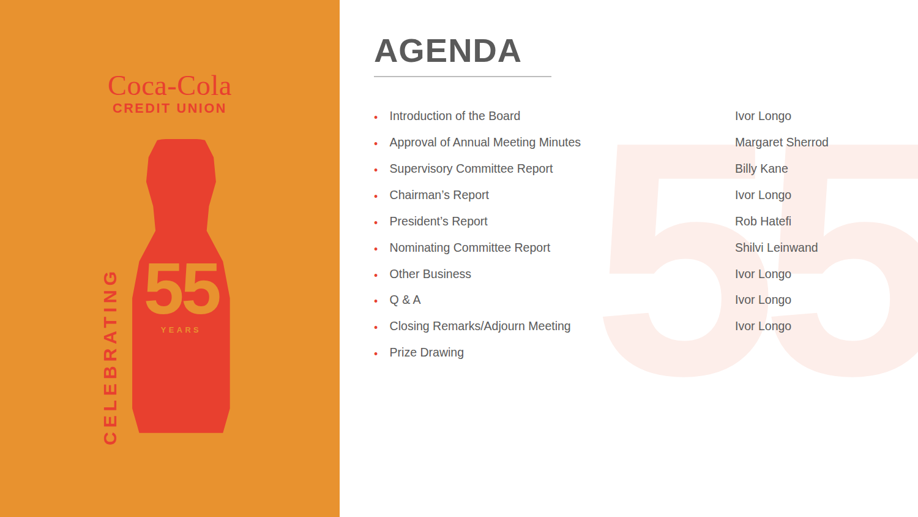Coca-Cola CREDIT UNION
CELEBRATING
55
YEARS
55
AGENDA
Introduction of the Board Ivor Longo
Approval of Annual Meeting Minutes Margaret Sherrod
Supervisory Committee Report Billy Kane
Chairman’s Report Ivor Longo
President’s Report Rob Hatefi
Nominating Committee Report Shilvi Leinwand
Other Business Ivor Longo
Q & A Ivor Longo
Closing Remarks/Adjourn Meeting Ivor Longo
Prize Drawing